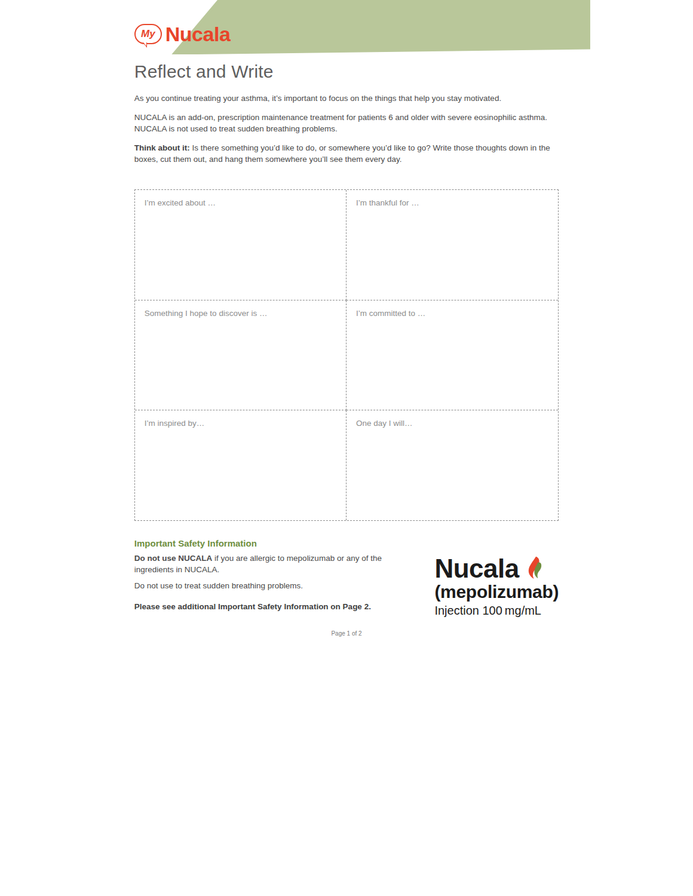My Nucala
Reflect and Write
As you continue treating your asthma, it’s important to focus on the things that help you stay motivated.
NUCALA is an add-on, prescription maintenance treatment for patients 6 and older with severe eosinophilic asthma. NUCALA is not used to treat sudden breathing problems.
Think about it: Is there something you’d like to do, or somewhere you’d like to go? Write those thoughts down in the boxes, cut them out, and hang them somewhere you’ll see them every day.
I’m excited about …
I’m thankful for …
Something I hope to discover is …
I’m committed to …
I’m inspired by…
One day I will…
Important Safety Information
Do not use NUCALA if you are allergic to mepolizumab or any of the ingredients in NUCALA.
Do not use to treat sudden breathing problems.
Please see additional Important Safety Information on Page 2.
Nucala
(mepolizumab)
Injection 100 mg/mL
Page 1 of 2